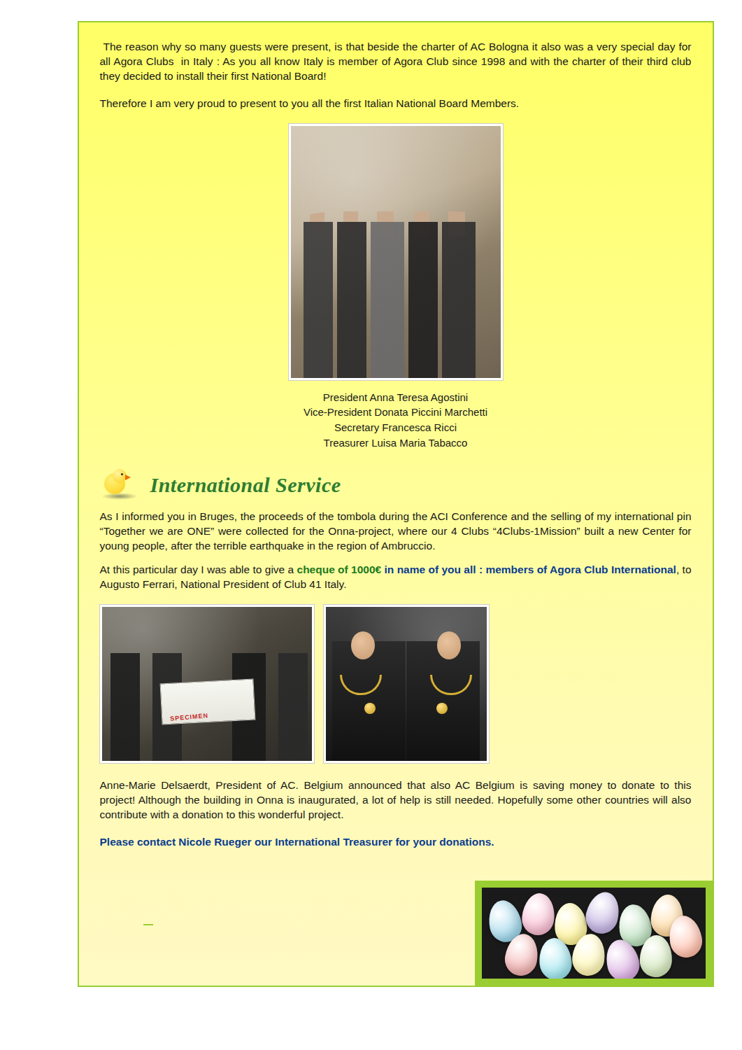The reason why so many guests were present, is that beside the charter of AC Bologna it also was a very special day for all Agora Clubs in Italy : As you all know Italy is member of Agora Club since 1998 and with the charter of their third club they decided to install their first National Board!
Therefore I am very proud to present to you all the first Italian National Board Members.
President Anna Teresa Agostini
Vice-President Donata Piccini Marchetti
Secretary Francesca Ricci
Treasurer Luisa Maria Tabacco
International Service
As I informed you in Bruges, the proceeds of the tombola during the ACI Conference and the selling of my international pin “Together we are ONE” were collected for the Onna-project, where our 4 Clubs “4Clubs-1Mission” built a new Center for young people, after the terrible earthquake in the region of Ambruccio.
At this particular day I was able to give a cheque of 1000€ in name of you all : members of Agora Club International, to Augusto Ferrari, National President of Club 41 Italy.
Anne-Marie Delsaerdt, President of AC. Belgium announced that also AC Belgium is saving money to donate to this project! Although the building in Onna is inaugurated, a lot of help is still needed. Hopefully some other countries will also contribute with a donation to this wonderful project.
Please contact Nicole Rueger our International Treasurer for your donations.